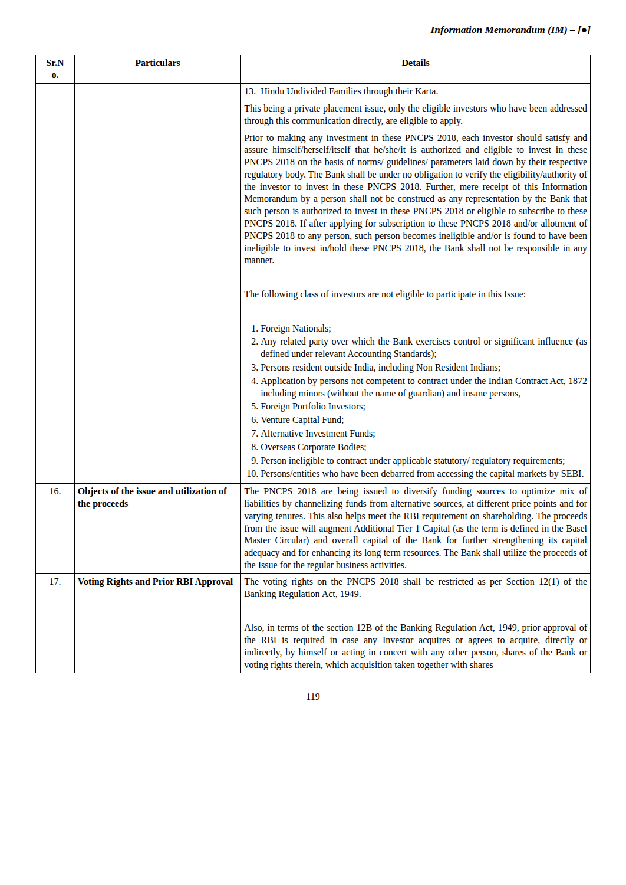Information Memorandum (IM) – [●]
| Sr.N o. | Particulars | Details |
| --- | --- | --- |
| | | 13. Hindu Undivided Families through their Karta. This being a private placement issue, only the eligible investors who have been addressed through this communication directly, are eligible to apply. Prior to making any investment in these PNCPS 2018, each investor should satisfy and assure himself/herself/itself that he/she/it is authorized and eligible to invest in these PNCPS 2018 on the basis of norms/ guidelines/ parameters laid down by their respective regulatory body. The Bank shall be under no obligation to verify the eligibility/authority of the investor to invest in these PNCPS 2018. Further, mere receipt of this Information Memorandum by a person shall not be construed as any representation by the Bank that such person is authorized to invest in these PNCPS 2018 or eligible to subscribe to these PNCPS 2018. If after applying for subscription to these PNCPS 2018 and/or allotment of PNCPS 2018 to any person, such person becomes ineligible and/or is found to have been ineligible to invest in/hold these PNCPS 2018, the Bank shall not be responsible in any manner. The following class of investors are not eligible to participate in this Issue: Foreign Nationals; Any related party over which the Bank exercises control or significant influence (as defined under relevant Accounting Standards); Persons resident outside India, including Non Resident Indians; Application by persons not competent to contract under the Indian Contract Act, 1872 including minors (without the name of guardian) and insane persons, Foreign Portfolio Investors; Venture Capital Fund; Alternative Investment Funds; Overseas Corporate Bodies; Person ineligible to contract under applicable statutory/ regulatory requirements; Persons/entities who have been debarred from accessing the capital markets by SEBI. |
| 16. | Objects of the issue and utilization of the proceeds | The PNCPS 2018 are being issued to diversify funding sources to optimize mix of liabilities by channelizing funds from alternative sources, at different price points and for varying tenures. This also helps meet the RBI requirement on shareholding. The proceeds from the issue will augment Additional Tier 1 Capital (as the term is defined in the Basel Master Circular) and overall capital of the Bank for further strengthening its capital adequacy and for enhancing its long term resources. The Bank shall utilize the proceeds of the Issue for the regular business activities. |
| 17. | Voting Rights and Prior RBI Approval | The voting rights on the PNCPS 2018 shall be restricted as per Section 12(1) of the Banking Regulation Act, 1949. Also, in terms of the section 12B of the Banking Regulation Act, 1949, prior approval of the RBI is required in case any Investor acquires or agrees to acquire, directly or indirectly, by himself or acting in concert with any other person, shares of the Bank or voting rights therein, which acquisition taken together with shares |
119